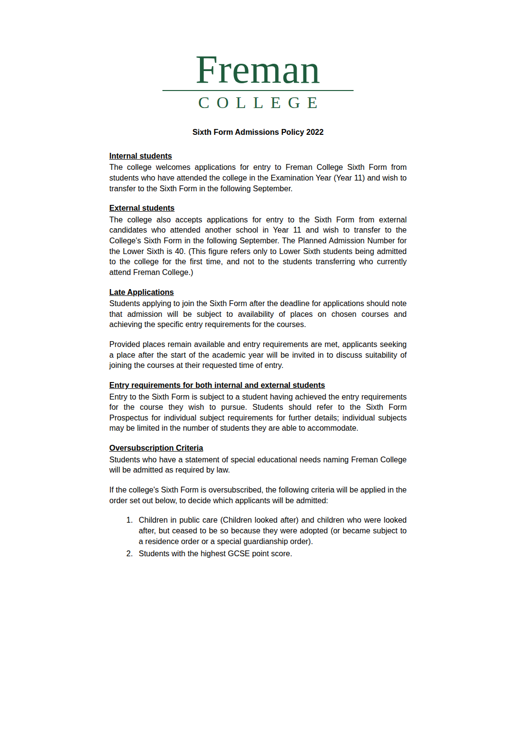Freman COLLEGE
Sixth Form Admissions Policy 2022
Internal students
The college welcomes applications for entry to Freman College Sixth Form from students who have attended the college in the Examination Year (Year 11) and wish to transfer to the Sixth Form in the following September.
External students
The college also accepts applications for entry to the Sixth Form from external candidates who attended another school in Year 11 and wish to transfer to the College's Sixth Form in the following September. The Planned Admission Number for the Lower Sixth is 40. (This figure refers only to Lower Sixth students being admitted to the college for the first time, and not to the students transferring who currently attend Freman College.)
Late Applications
Students applying to join the Sixth Form after the deadline for applications should note that admission will be subject to availability of places on chosen courses and achieving the specific entry requirements for the courses.
Provided places remain available and entry requirements are met, applicants seeking a place after the start of the academic year will be invited in to discuss suitability of joining the courses at their requested time of entry.
Entry requirements for both internal and external students
Entry to the Sixth Form is subject to a student having achieved the entry requirements for the course they wish to pursue. Students should refer to the Sixth Form Prospectus for individual subject requirements for further details; individual subjects may be limited in the number of students they are able to accommodate.
Oversubscription Criteria
Students who have a statement of special educational needs naming Freman College will be admitted as required by law.
If the college's Sixth Form is oversubscribed, the following criteria will be applied in the order set out below, to decide which applicants will be admitted:
Children in public care (Children looked after) and children who were looked after, but ceased to be so because they were adopted (or became subject to a residence order or a special guardianship order).
Students with the highest GCSE point score.